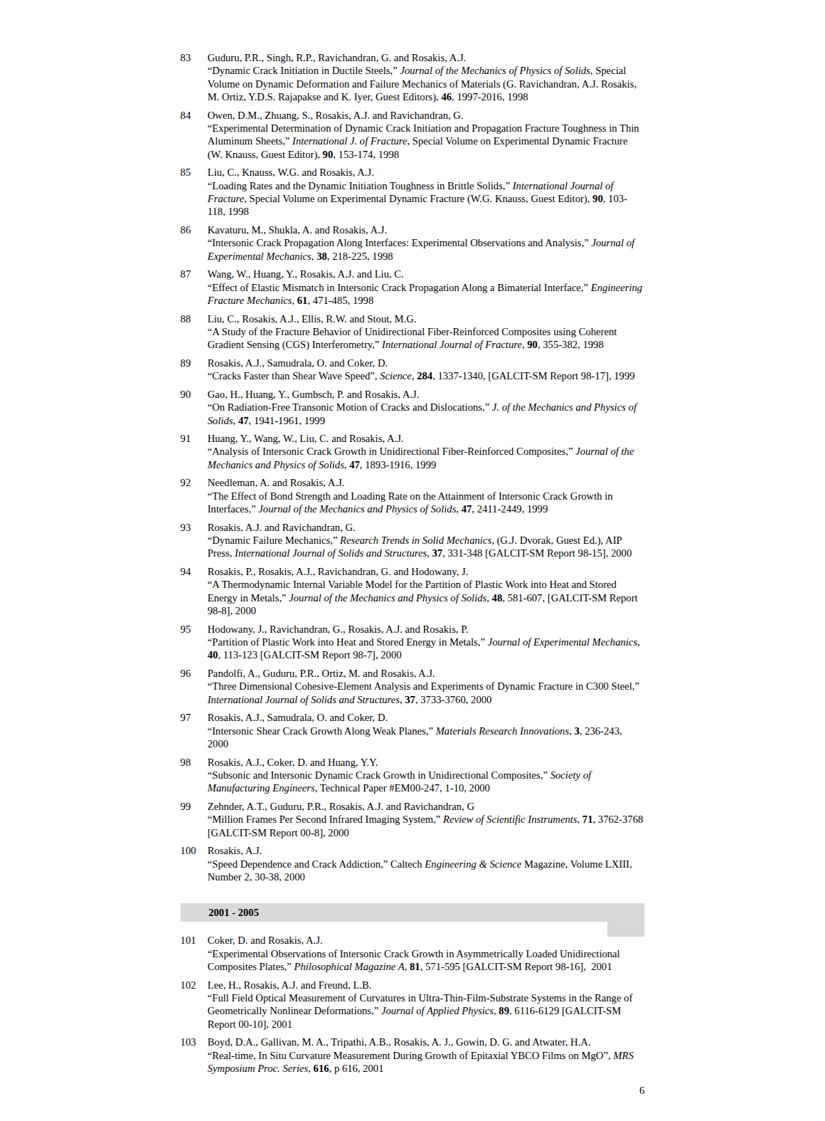| 83 | Guduru, P.R., Singh, R.P., Ravichandran, G. and Rosakis, A.J. “Dynamic Crack Initiation in Ductile Steels,” Journal of the Mechanics of Physics of Solids , Special Volume on Dynamic Deformation and Failure Mechanics of Materials (G. Ravichandran, A.J. Rosakis, M. Ortiz, Y.D.S. Rajapakse and K. Iyer, Guest Editors), 46 , 1997-2016, 1998 |
| 84 | Owen, D.M., Zhuang, S., Rosakis, A.J. and Ravichandran, G. “Experimental Determination of Dynamic Crack Initiation and Propagation Fracture Toughness in Thin Aluminum Sheets,” International J. of Fracture , Special Volume on Experimental Dynamic Fracture (W. Knauss, Guest Editor), 90 , 153-174, 1998 |
| 85 | Liu, C., Knauss, W.G. and Rosakis, A.J. “Loading Rates and the Dynamic Initiation Toughness in Brittle Solids,” International Journal of Fracture , Special Volume on Experimental Dynamic Fracture (W.G. Knauss, Guest Editor), 90 , 103-118, 1998 |
| 86 | Kavaturu, M., Shukla, A. and Rosakis, A.J. “Intersonic Crack Propagation Along Interfaces: Experimental Observations and Analysis,” Journal of Experimental Mechanics , 38 , 218-225, 1998 |
| 87 | Wang, W., Huang, Y., Rosakis, A.J. and Liu, C. “Effect of Elastic Mismatch in Intersonic Crack Propagation Along a Bimaterial Interface,” Engineering Fracture Mechanics , 61 , 471-485, 1998 |
| 88 | Liu, C., Rosakis, A.J., Ellis, R.W. and Stout, M.G. “A Study of the Fracture Behavior of Unidirectional Fiber-Reinforced Composites using Coherent Gradient Sensing (CGS) Interferometry,” International Journal of Fracture , 90 , 355-382, 1998 |
| 89 | Rosakis, A.J., Samudrala, O. and Coker, D. “Cracks Faster than Shear Wave Speed”, Science , 284 , 1337-1340, [GALCIT-SM Report 98-17], 1999 |
| 90 | Gao, H., Huang, Y., Gumbsch, P. and Rosakis, A.J. “On Radiation-Free Transonic Motion of Cracks and Dislocations,” J. of the Mechanics and Physics of Solids , 47 , 1941-1961, 1999 |
| 91 | Huang, Y., Wang, W., Liu, C. and Rosakis, A.J. “Analysis of Intersonic Crack Growth in Unidirectional Fiber-Reinforced Composites,” Journal of the Mechanics and Physics of Solids , 47 , 1893-1916, 1999 |
| 92 | Needleman, A. and Rosakis, A.J. “The Effect of Bond Strength and Loading Rate on the Attainment of Intersonic Crack Growth in Interfaces,” Journal of the Mechanics and Physics of Solids , 47 , 2411-2449, 1999 |
| 93 | Rosakis, A.J. and Ravichandran, G. “Dynamic Failure Mechanics,” Research Trends in Solid Mechanics , (G.J. Dvorak, Guest Ed.), AIP Press, International Journal of Solids and Structures , 37 , 331-348 [GALCIT-SM Report 98-15], 2000 |
| 94 | Rosakis, P., Rosakis, A.J., Ravichandran, G. and Hodowany, J. “A Thermodynamic Internal Variable Model for the Partition of Plastic Work into Heat and Stored Energy in Metals,” Journal of the Mechanics and Physics of Solids , 48 , 581-607, [GALCIT-SM Report 98-8], 2000 |
| 95 | Hodowany, J., Ravichandran, G., Rosakis, A.J. and Rosakis, P. “Partition of Plastic Work into Heat and Stored Energy in Metals,” Journal of Experimental Mechanics , 40 , 113-123 [GALCIT-SM Report 98-7], 2000 |
| 96 | Pandolfi, A., Guduru, P.R., Ortiz, M. and Rosakis, A.J. “Three Dimensional Cohesive-Element Analysis and Experiments of Dynamic Fracture in C300 Steel,” International Journal of Solids and Structures , 37 , 3733-3760, 2000 |
| 97 | Rosakis, A.J., Samudrala, O. and Coker, D. “Intersonic Shear Crack Growth Along Weak Planes,” Materials Research Innovations , 3 , 236-243, 2000 |
| 98 | Rosakis, A.J., Coker, D. and Huang, Y.Y. “Subsonic and Intersonic Dynamic Crack Growth in Unidirectional Composites,” Society of Manufacturing Engineers , Technical Paper #EM00-247, 1-10, 2000 |
| 99 | Zehnder, A.T., Guduru, P.R., Rosakis, A.J. and Ravichandran, G “Million Frames Per Second Infrared Imaging System,” Review of Scientific Instruments , 71 , 3762-3768 [GALCIT-SM Report 00-8], 2000 |
| 100 | Rosakis, A.J. “Speed Dependence and Crack Addiction,” Caltech Engineering & Science Magazine, Volume LXIII, Number 2, 30-38, 2000 |
2001 - 2005
| 101 | Coker, D. and Rosakis, A.J. “Experimental Observations of Intersonic Crack Growth in Asymmetrically Loaded Unidirectional Composites Plates,” Philosophical Magazine A , 81 , 571-595 [GALCIT-SM Report 98-16], 2001 |
| 102 | Lee, H., Rosakis, A.J. and Freund, L.B. “Full Field Optical Measurement of Curvatures in Ultra-Thin-Film-Substrate Systems in the Range of Geometrically Nonlinear Deformations,” Journal of Applied Physics , 89 , 6116-6129 [GALCIT-SM Report 00-10], 2001 |
| 103 | Boyd, D.A., Gallivan, M. A., Tripathi, A.B., Rosakis, A. J., Gowin, D. G. and Atwater, H.A. “Real-time, In Situ Curvature Measurement During Growth of Epitaxial YBCO Films on MgO”, MRS Symposium Proc. Series , 616 , p 616, 2001 |
6